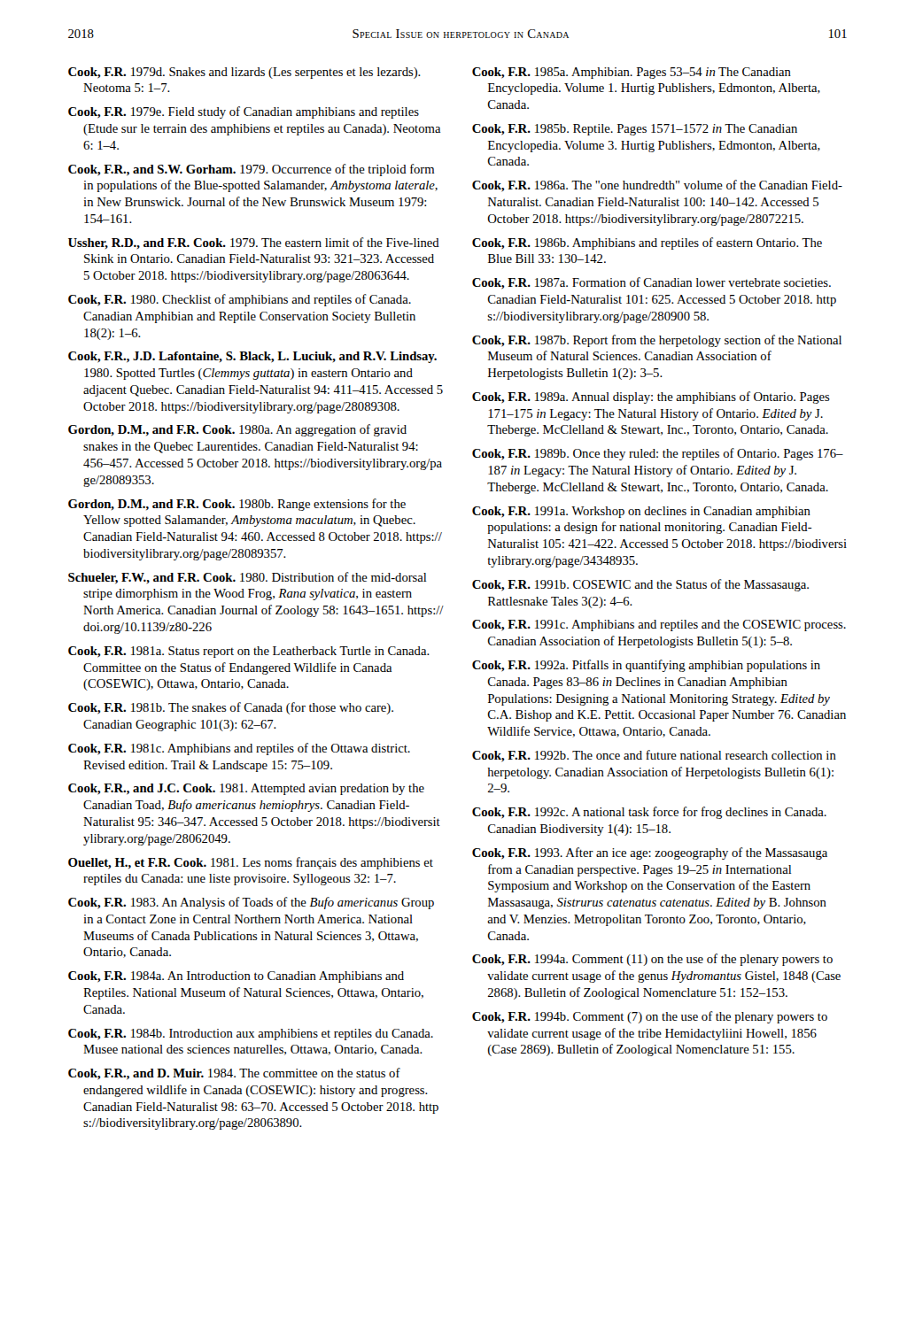2018 Special Issue on herpetology in Canada 101
Cook, F.R. 1979d. Snakes and lizards (Les serpentes et les lezards). Neotoma 5: 1–7.
Cook, F.R. 1979e. Field study of Canadian amphibians and reptiles (Etude sur le terrain des amphibiens et reptiles au Canada). Neotoma 6: 1–4.
Cook, F.R., and S.W. Gorham. 1979. Occurrence of the triploid form in populations of the Blue-spotted Salamander, Ambystoma laterale, in New Brunswick. Journal of the New Brunswick Museum 1979: 154–161.
Ussher, R.D., and F.R. Cook. 1979. The eastern limit of the Five-lined Skink in Ontario. Canadian Field-Naturalist 93: 321–323. Accessed 5 October 2018. https://biodiversitylibrary.org/page/28063644.
Cook, F.R. 1980. Checklist of amphibians and reptiles of Canada. Canadian Amphibian and Reptile Conservation Society Bulletin 18(2): 1–6.
Cook, F.R., J.D. Lafontaine, S. Black, L. Luciuk, and R.V. Lindsay. 1980. Spotted Turtles (Clemmys guttata) in eastern Ontario and adjacent Quebec. Canadian Field-Naturalist 94: 411–415. Accessed 5 October 2018. https://biodiversitylibrary.org/page/28089308.
Gordon, D.M., and F.R. Cook. 1980a. An aggregation of gravid snakes in the Quebec Laurentides. Canadian Field-Naturalist 94: 456–457. Accessed 5 October 2018. https://biodiversitylibrary.org/page/28089353.
Gordon, D.M., and F.R. Cook. 1980b. Range extensions for the Yellow spotted Salamander, Ambystoma maculatum, in Quebec. Canadian Field-Naturalist 94: 460. Accessed 8 October 2018. https://biodiversitylibrary.org/page/28089357.
Schueler, F.W., and F.R. Cook. 1980. Distribution of the mid-dorsal stripe dimorphism in the Wood Frog, Rana sylvatica, in eastern North America. Canadian Journal of Zoology 58: 1643–1651. https://doi.org/10.1139/z80-226
Cook, F.R. 1981a. Status report on the Leatherback Turtle in Canada. Committee on the Status of Endangered Wildlife in Canada (COSEWIC), Ottawa, Ontario, Canada.
Cook, F.R. 1981b. The snakes of Canada (for those who care). Canadian Geographic 101(3): 62–67.
Cook, F.R. 1981c. Amphibians and reptiles of the Ottawa district. Revised edition. Trail & Landscape 15: 75–109.
Cook, F.R., and J.C. Cook. 1981. Attempted avian predation by the Canadian Toad, Bufo americanus hemiophrys. Canadian Field-Naturalist 95: 346–347. Accessed 5 October 2018. https://biodiversitylibrary.org/page/28062049.
Ouellet, H., et F.R. Cook. 1981. Les noms français des amphibiens et reptiles du Canada: une liste provisoire. Syllogeous 32: 1–7.
Cook, F.R. 1983. An Analysis of Toads of the Bufo americanus Group in a Contact Zone in Central Northern North America. National Museums of Canada Publications in Natural Sciences 3, Ottawa, Ontario, Canada.
Cook, F.R. 1984a. An Introduction to Canadian Amphibians and Reptiles. National Museum of Natural Sciences, Ottawa, Ontario, Canada.
Cook, F.R. 1984b. Introduction aux amphibiens et reptiles du Canada. Musee national des sciences naturelles, Ottawa, Ontario, Canada.
Cook, F.R., and D. Muir. 1984. The committee on the status of endangered wildlife in Canada (COSEWIC): history and progress. Canadian Field-Naturalist 98: 63–70. Accessed 5 October 2018. https://biodiversitylibrary.org/page/28063890.
Cook, F.R. 1985a. Amphibian. Pages 53–54 in The Canadian Encyclopedia. Volume 1. Hurtig Publishers, Edmonton, Alberta, Canada.
Cook, F.R. 1985b. Reptile. Pages 1571–1572 in The Canadian Encyclopedia. Volume 3. Hurtig Publishers, Edmonton, Alberta, Canada.
Cook, F.R. 1986a. The "one hundredth" volume of the Canadian Field-Naturalist. Canadian Field-Naturalist 100: 140–142. Accessed 5 October 2018. https://biodiversitylibrary.org/page/28072215.
Cook, F.R. 1986b. Amphibians and reptiles of eastern Ontario. The Blue Bill 33: 130–142.
Cook, F.R. 1987a. Formation of Canadian lower vertebrate societies. Canadian Field-Naturalist 101: 625. Accessed 5 October 2018. https://biodiversitylibrary.org/page/280900 58.
Cook, F.R. 1987b. Report from the herpetology section of the National Museum of Natural Sciences. Canadian Association of Herpetologists Bulletin 1(2): 3–5.
Cook, F.R. 1989a. Annual display: the amphibians of Ontario. Pages 171–175 in Legacy: The Natural History of Ontario. Edited by J. Theberge. McClelland & Stewart, Inc., Toronto, Ontario, Canada.
Cook, F.R. 1989b. Once they ruled: the reptiles of Ontario. Pages 176–187 in Legacy: The Natural History of Ontario. Edited by J. Theberge. McClelland & Stewart, Inc., Toronto, Ontario, Canada.
Cook, F.R. 1991a. Workshop on declines in Canadian amphibian populations: a design for national monitoring. Canadian Field-Naturalist 105: 421–422. Accessed 5 October 2018. https://biodiversitylibrary.org/page/34348935.
Cook, F.R. 1991b. COSEWIC and the Status of the Massasauga. Rattlesnake Tales 3(2): 4–6.
Cook, F.R. 1991c. Amphibians and reptiles and the COSEWIC process. Canadian Association of Herpetologists Bulletin 5(1): 5–8.
Cook, F.R. 1992a. Pitfalls in quantifying amphibian populations in Canada. Pages 83–86 in Declines in Canadian Amphibian Populations: Designing a National Monitoring Strategy. Edited by C.A. Bishop and K.E. Pettit. Occasional Paper Number 76. Canadian Wildlife Service, Ottawa, Ontario, Canada.
Cook, F.R. 1992b. The once and future national research collection in herpetology. Canadian Association of Herpetologists Bulletin 6(1): 2–9.
Cook, F.R. 1992c. A national task force for frog declines in Canada. Canadian Biodiversity 1(4): 15–18.
Cook, F.R. 1993. After an ice age: zoogeography of the Massasauga from a Canadian perspective. Pages 19–25 in International Symposium and Workshop on the Conservation of the Eastern Massasauga, Sistrurus catenatus catenatus. Edited by B. Johnson and V. Menzies. Metropolitan Toronto Zoo, Toronto, Ontario, Canada.
Cook, F.R. 1994a. Comment (11) on the use of the plenary powers to validate current usage of the genus Hydromantus Gistel, 1848 (Case 2868). Bulletin of Zoological Nomenclature 51: 152–153.
Cook, F.R. 1994b. Comment (7) on the use of the plenary powers to validate current usage of the tribe Hemidactyliini Howell, 1856 (Case 2869). Bulletin of Zoological Nomenclature 51: 155.